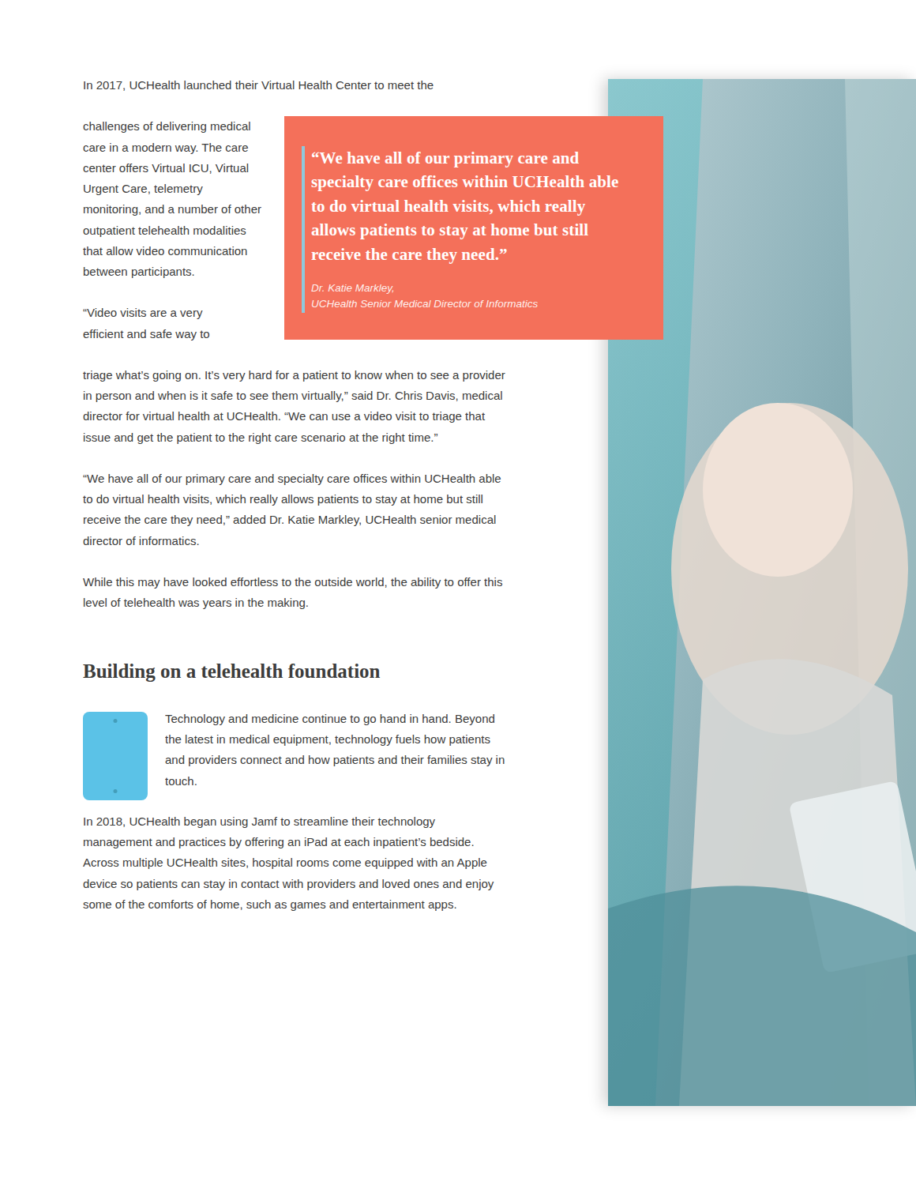“We have all of our primary care and specialty care offices within UCHealth able to do virtual health visits, which really allows patients to stay at home but still receive the care they need.”
Dr. Katie Markley,
UCHealth Senior Medical Director of Informatics
In 2017, UCHealth launched their Virtual Health Center to meet the
challenges of delivering medical care in a modern way. The care center offers Virtual ICU, Virtual Urgent Care, telemetry monitoring, and a number of other outpatient telehealth modalities that allow video communication between participants.
“Video visits are a very efficient and safe way to
triage what’s going on. It’s very hard for a patient to know when to see a provider in person and when is it safe to see them virtually,” said Dr. Chris Davis, medical director for virtual health at UCHealth. “We can use a video visit to triage that issue and get the patient to the right care scenario at the right time.”
“We have all of our primary care and specialty care offices within UCHealth able to do virtual health visits, which really allows patients to stay at home but still receive the care they need,” added Dr. Katie Markley, UCHealth senior medical director of informatics.
While this may have looked effortless to the outside world, the ability to offer this level of telehealth was years in the making.
Building on a telehealth foundation
Technology and medicine continue to go hand in hand. Beyond the latest in medical equipment, technology fuels how patients and providers connect and how patients and their families stay in touch.
In 2018, UCHealth began using Jamf to streamline their technology management and practices by offering an iPad at each inpatient’s bedside. Across multiple UCHealth sites, hospital rooms come equipped with an Apple device so patients can stay in contact with providers and loved ones and enjoy some of the comforts of home, such as games and entertainment apps.